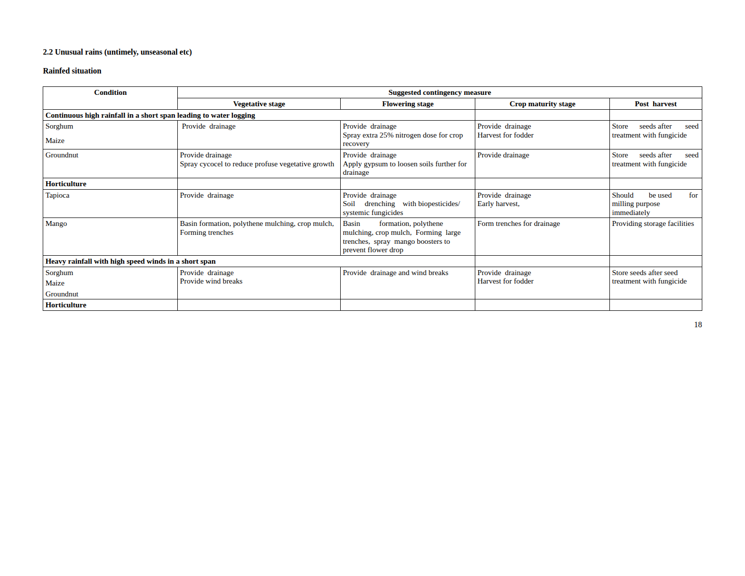2.2 Unusual rains (untimely, unseasonal etc)
Rainfed situation
| Condition | Suggested contingency measure |
| --- | --- |
| Vegetative stage | Flowering stage | Crop maturity stage | Post harvest |
| Continuous high rainfall in a short span leading to water logging | | |
| Sorghum | Provide drainage | Provide drainage Spray extra 25% nitrogen dose for crop recovery | Provide drainage Harvest for fodder | Store seeds after seed treatment with fungicide |
| Maize |
| Groundnut | Provide drainage Spray cycocel to reduce profuse vegetative growth | Provide drainage Apply gypsum to loosen soils further for drainage | Provide drainage | Store seeds after seed treatment with fungicide |
| Horticulture | | | | |
| Tapioca | Provide drainage | Provide drainage Soil drenching with biopesticides/ systemic fungicides | Provide drainage Early harvest, | Should be used for milling purpose immediately |
| Mango | Basin formation, polythene mulching, crop mulch, Forming trenches | Basin formation, polythene mulching, crop mulch, Forming large trenches, spray mango boosters to prevent flower drop | Form trenches for drainage | Providing storage facilities |
| Heavy rainfall with high speed winds in a short span | | |
| Sorghum | Provide drainage Provide wind breaks | Provide drainage and wind breaks | Provide drainage Harvest for fodder | Store seeds after seed treatment with fungicide |
| Maize |
| Groundnut |
| Horticulture | | | | |
18